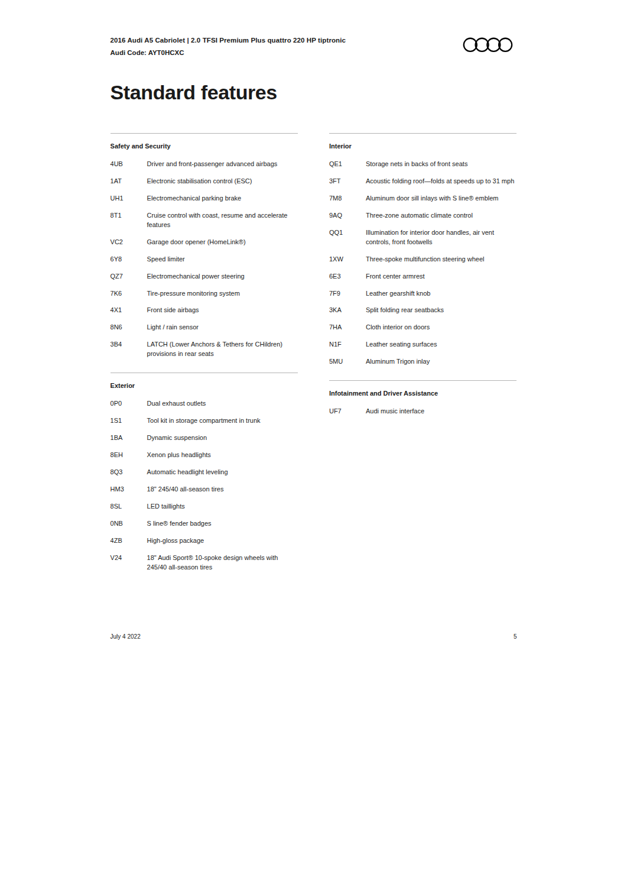2016 Audi A5 Cabriolet | 2.0 TFSI Premium Plus quattro 220 HP tiptronic
Audi Code: AYT0HCXC
Standard features
Safety and Security
| 4UB | Driver and front-passenger advanced airbags |
| 1AT | Electronic stabilisation control (ESC) |
| UH1 | Electromechanical parking brake |
| 8T1 | Cruise control with coast, resume and accelerate features |
| VC2 | Garage door opener (HomeLink®) |
| 6Y8 | Speed limiter |
| QZ7 | Electromechanical power steering |
| 7K6 | Tire-pressure monitoring system |
| 4X1 | Front side airbags |
| 8N6 | Light / rain sensor |
| 3B4 | LATCH (Lower Anchors & Tethers for CHildren) provisions in rear seats |
Exterior
| 0P0 | Dual exhaust outlets |
| 1S1 | Tool kit in storage compartment in trunk |
| 1BA | Dynamic suspension |
| 8EH | Xenon plus headlights |
| 8Q3 | Automatic headlight leveling |
| HM3 | 18" 245/40 all-season tires |
| 8SL | LED taillights |
| 0NB | S line® fender badges |
| 4ZB | High-gloss package |
| V24 | 18" Audi Sport® 10-spoke design wheels with 245/40 all-season tires |
Interior
| QE1 | Storage nets in backs of front seats |
| 3FT | Acoustic folding roof—folds at speeds up to 31 mph |
| 7M8 | Aluminum door sill inlays with S line® emblem |
| 9AQ | Three-zone automatic climate control |
| QQ1 | Illumination for interior door handles, air vent controls, front footwells |
| 1XW | Three-spoke multifunction steering wheel |
| 6E3 | Front center armrest |
| 7F9 | Leather gearshift knob |
| 3KA | Split folding rear seatbacks |
| 7HA | Cloth interior on doors |
| N1F | Leather seating surfaces |
| 5MU | Aluminum Trigon inlay |
Infotainment and Driver Assistance
| UF7 | Audi music interface |
July 4 2022
5